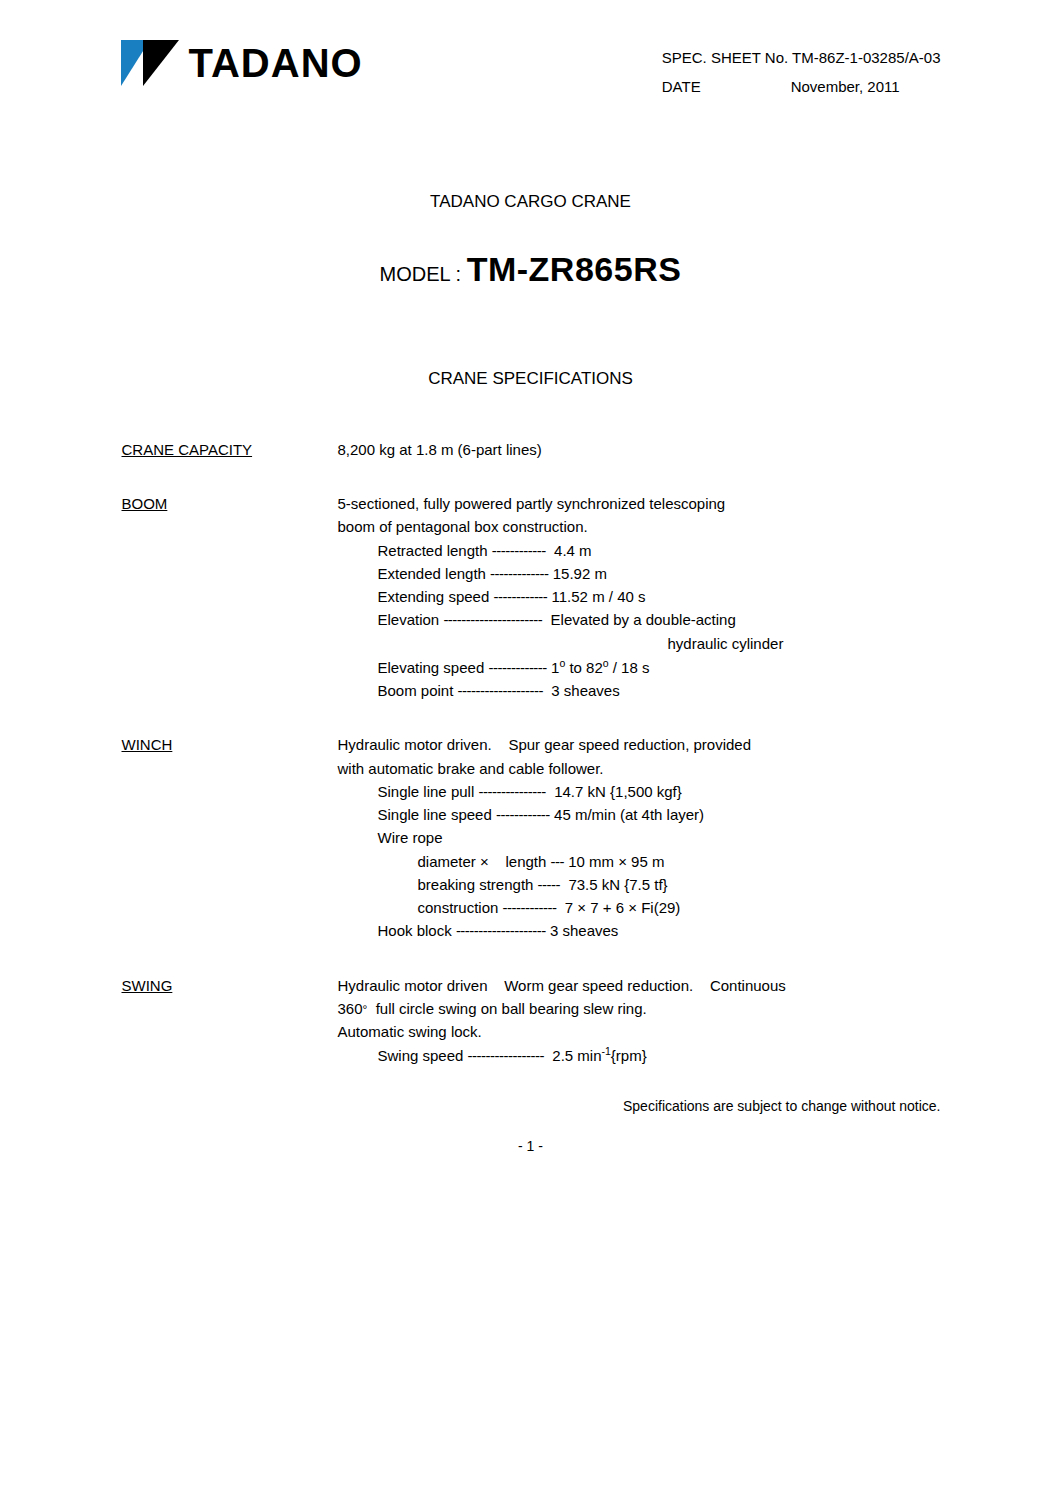TADANO
SPEC. SHEET No. TM-86Z-1-03285/A-03
DATE November, 2011
TADANO CARGO CRANE
MODEL : TM-ZR865RS
CRANE SPECIFICATIONS
| CRANE CAPACITY | 8,200 kg at 1.8 m (6-part lines) |
| BOOM | 5-sectioned, fully powered partly synchronized telescoping boom of pentagonal box construction. Retracted length ------------ 4.4 m Extended length ------------- 15.92 m Extending speed ------------ 11.52 m / 40 s Elevation ---------------------- Elevated by a double-acting hydraulic cylinder Elevating speed ------------- 1 o to 82 o / 18 s Boom point ------------------- 3 sheaves |
| WINCH | Hydraulic motor driven. Spur gear speed reduction, provided with automatic brake and cable follower. Single line pull --------------- 14.7 kN {1,500 kgf} Single line speed ------------ 45 m/min (at 4th layer) Wire rope diameter × length --- 10 mm × 95 m breaking strength ----- 73.5 kN {7.5 tf} construction ------------ 7 × 7 + 6 × Fi(29) Hook block -------------------- 3 sheaves |
| SWING | Hydraulic motor driven Worm gear speed reduction. Continuous 360 ° full circle swing on ball bearing slew ring. Automatic swing lock. Swing speed ----------------- 2.5 min -1 {rpm} |
Specifications are subject to change without notice.
- 1 -